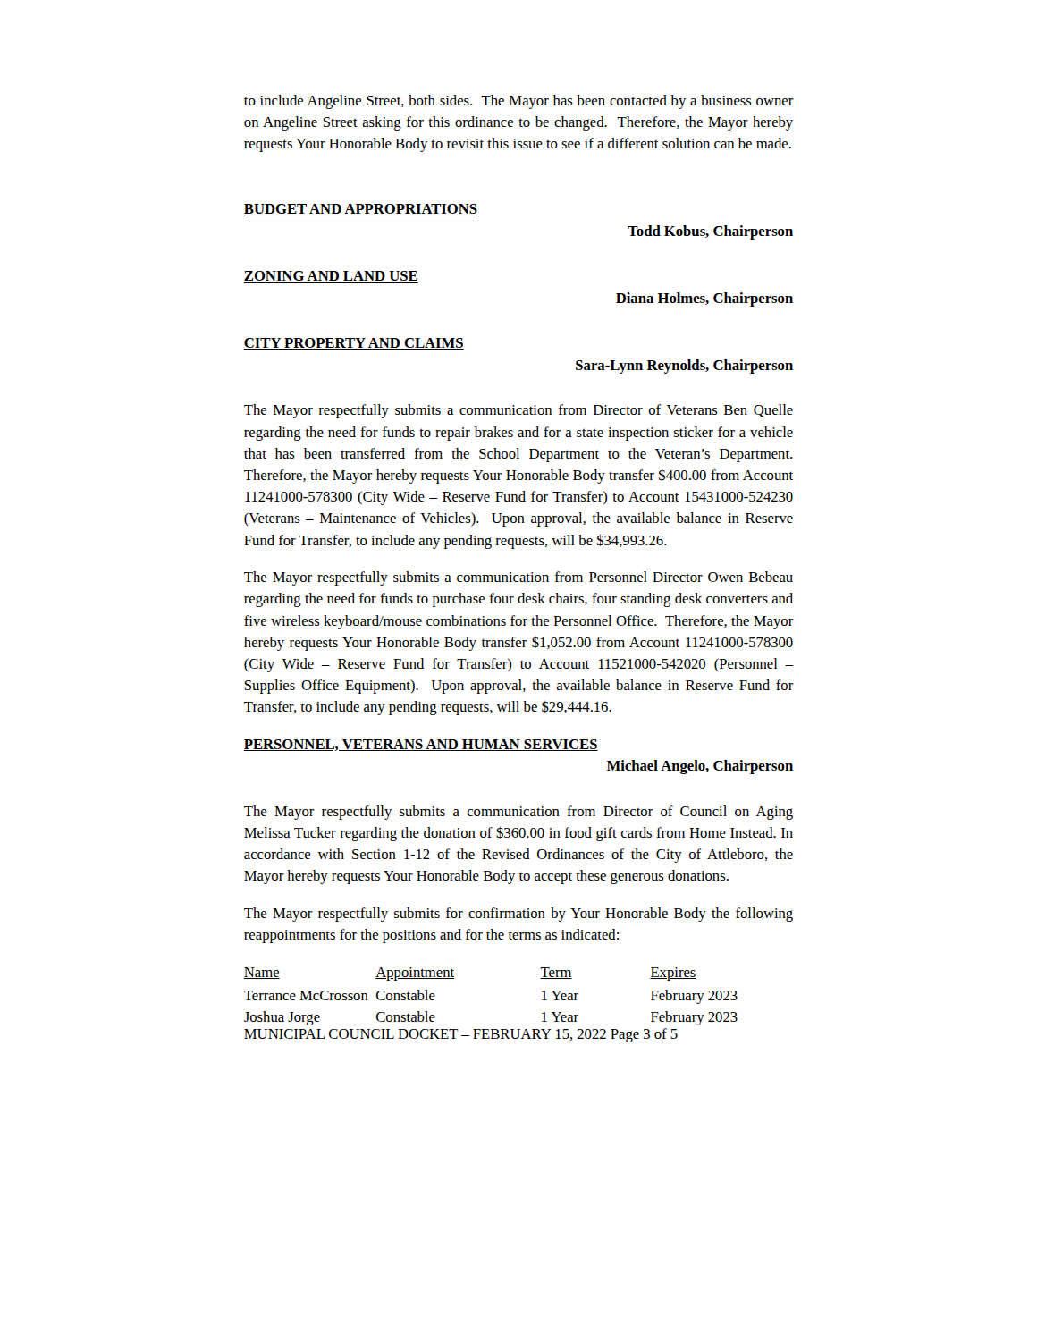to include Angeline Street, both sides. The Mayor has been contacted by a business owner on Angeline Street asking for this ordinance to be changed. Therefore, the Mayor hereby requests Your Honorable Body to revisit this issue to see if a different solution can be made.
BUDGET AND APPROPRIATIONS
Todd Kobus, Chairperson
ZONING AND LAND USE
Diana Holmes, Chairperson
CITY PROPERTY AND CLAIMS
Sara-Lynn Reynolds, Chairperson
The Mayor respectfully submits a communication from Director of Veterans Ben Quelle regarding the need for funds to repair brakes and for a state inspection sticker for a vehicle that has been transferred from the School Department to the Veteran’s Department. Therefore, the Mayor hereby requests Your Honorable Body transfer $400.00 from Account 11241000-578300 (City Wide – Reserve Fund for Transfer) to Account 15431000-524230 (Veterans – Maintenance of Vehicles). Upon approval, the available balance in Reserve Fund for Transfer, to include any pending requests, will be $34,993.26.
The Mayor respectfully submits a communication from Personnel Director Owen Bebeau regarding the need for funds to purchase four desk chairs, four standing desk converters and five wireless keyboard/mouse combinations for the Personnel Office. Therefore, the Mayor hereby requests Your Honorable Body transfer $1,052.00 from Account 11241000-578300 (City Wide – Reserve Fund for Transfer) to Account 11521000-542020 (Personnel – Supplies Office Equipment). Upon approval, the available balance in Reserve Fund for Transfer, to include any pending requests, will be $29,444.16.
PERSONNEL, VETERANS AND HUMAN SERVICES
Michael Angelo, Chairperson
The Mayor respectfully submits a communication from Director of Council on Aging Melissa Tucker regarding the donation of $360.00 in food gift cards from Home Instead. In accordance with Section 1-12 of the Revised Ordinances of the City of Attleboro, the Mayor hereby requests Your Honorable Body to accept these generous donations.
The Mayor respectfully submits for confirmation by Your Honorable Body the following reappointments for the positions and for the terms as indicated:
| Name | Appointment | Term | Expires |
| --- | --- | --- | --- |
| Terrance McCrosson | Constable | 1 Year | February 2023 |
| Joshua Jorge | Constable | 1 Year | February 2023 |
MUNICIPAL COUNCIL DOCKET – FEBRUARY 15, 2022 Page 3 of 5